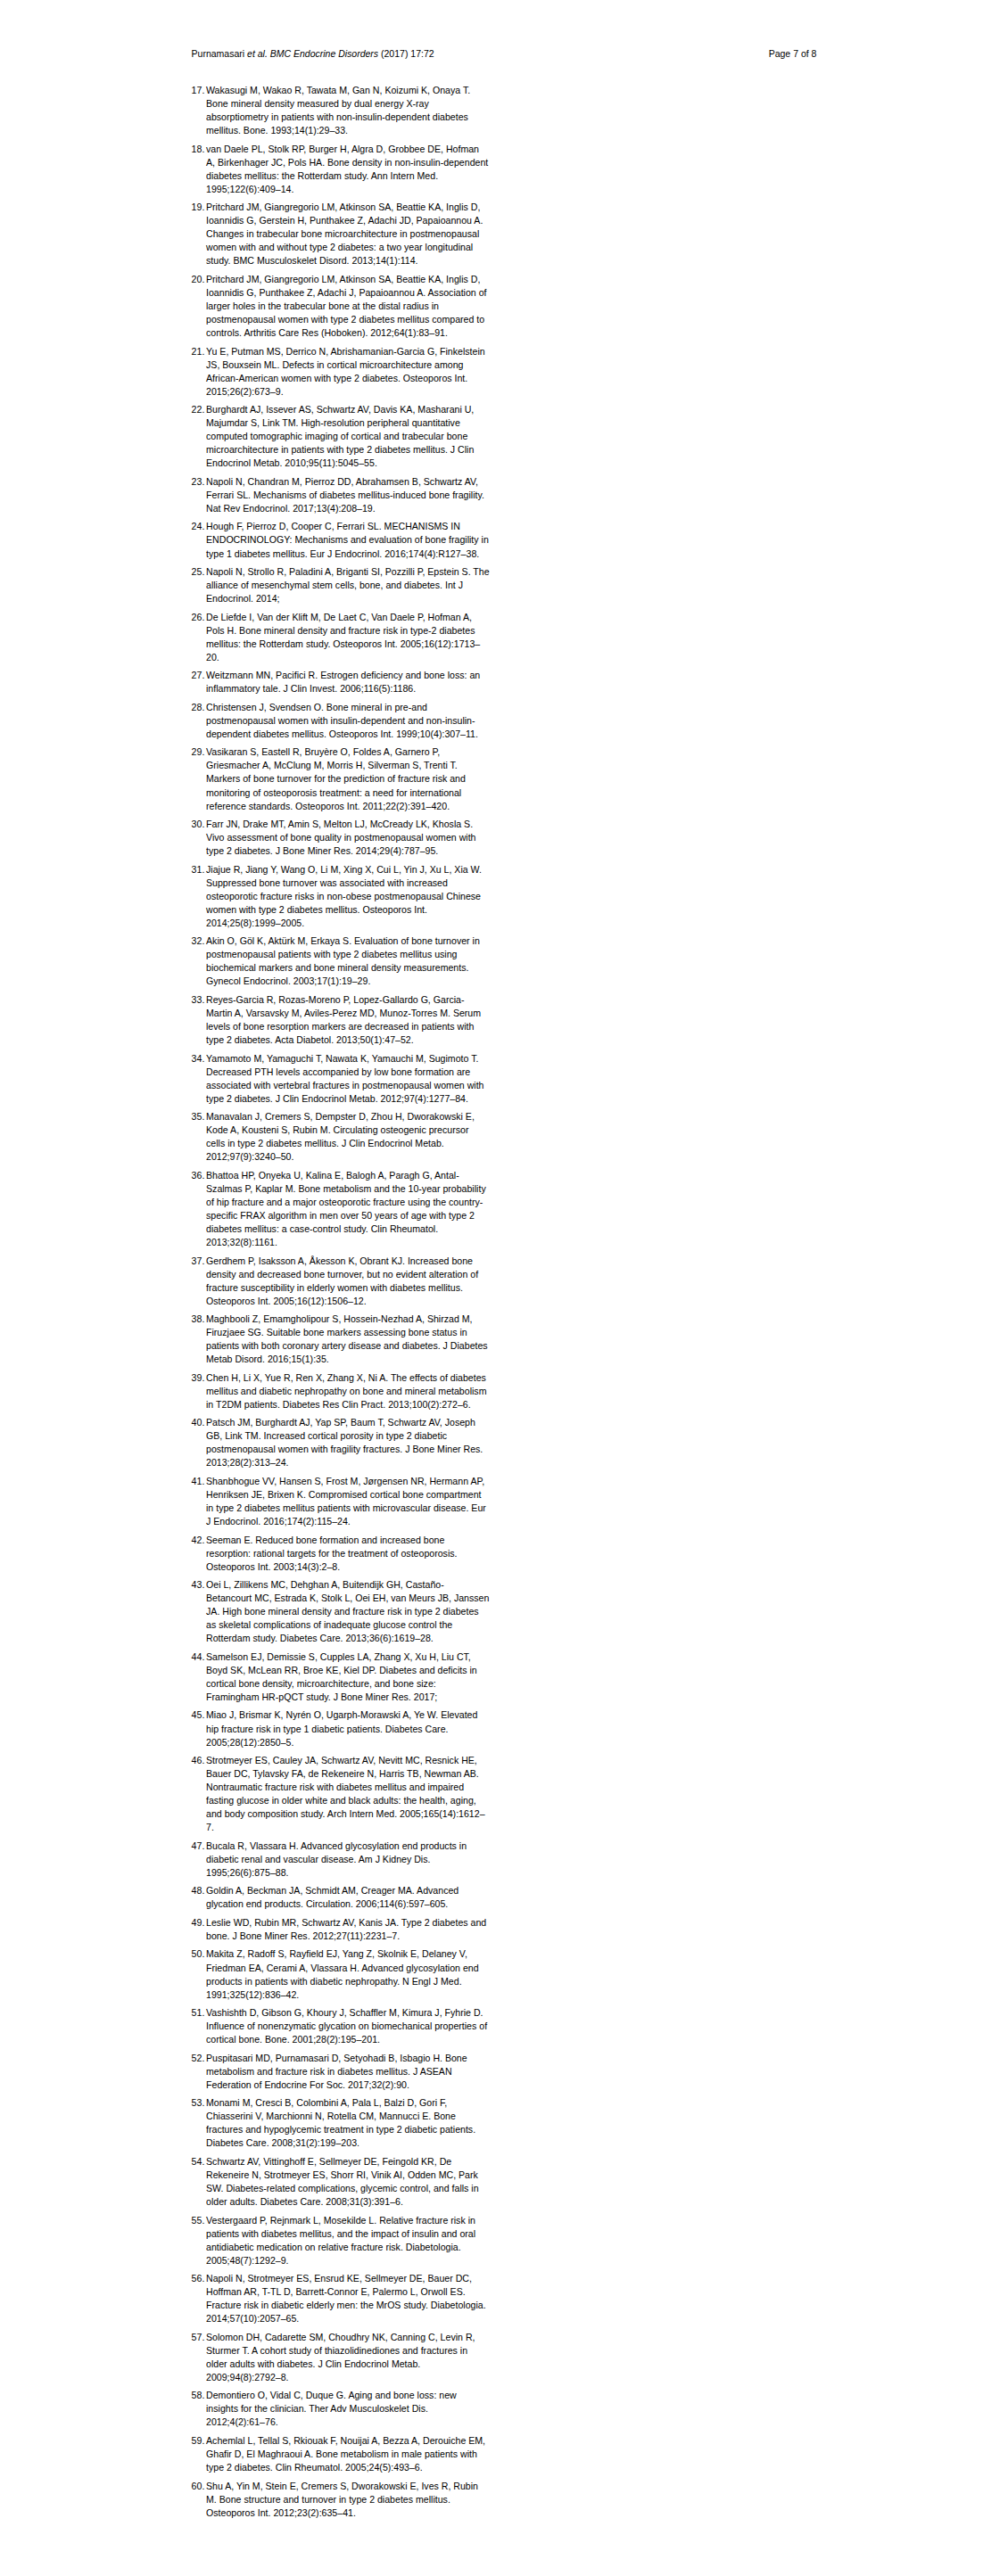Purnamasari et al. BMC Endocrine Disorders (2017) 17:72
Page 7 of 8
17. Wakasugi M, Wakao R, Tawata M, Gan N, Koizumi K, Onaya T. Bone mineral density measured by dual energy X-ray absorptiometry in patients with non-insulin-dependent diabetes mellitus. Bone. 1993;14(1):29–33.
18. van Daele PL, Stolk RP, Burger H, Algra D, Grobbee DE, Hofman A, Birkenhager JC, Pols HA. Bone density in non-insulin-dependent diabetes mellitus: the Rotterdam study. Ann Intern Med. 1995;122(6):409–14.
19. Pritchard JM, Giangregorio LM, Atkinson SA, Beattie KA, Inglis D, Ioannidis G, Gerstein H, Punthakee Z, Adachi JD, Papaioannou A. Changes in trabecular bone microarchitecture in postmenopausal women with and without type 2 diabetes: a two year longitudinal study. BMC Musculoskelet Disord. 2013;14(1):114.
20. Pritchard JM, Giangregorio LM, Atkinson SA, Beattie KA, Inglis D, Ioannidis G, Punthakee Z, Adachi J, Papaioannou A. Association of larger holes in the trabecular bone at the distal radius in postmenopausal women with type 2 diabetes mellitus compared to controls. Arthritis Care Res (Hoboken). 2012;64(1):83–91.
21. Yu E, Putman MS, Derrico N, Abrishamanian-Garcia G, Finkelstein JS, Bouxsein ML. Defects in cortical microarchitecture among African-American women with type 2 diabetes. Osteoporos Int. 2015;26(2):673–9.
22. Burghardt AJ, Issever AS, Schwartz AV, Davis KA, Masharani U, Majumdar S, Link TM. High-resolution peripheral quantitative computed tomographic imaging of cortical and trabecular bone microarchitecture in patients with type 2 diabetes mellitus. J Clin Endocrinol Metab. 2010;95(11):5045–55.
23. Napoli N, Chandran M, Pierroz DD, Abrahamsen B, Schwartz AV, Ferrari SL. Mechanisms of diabetes mellitus-induced bone fragility. Nat Rev Endocrinol. 2017;13(4):208–19.
24. Hough F, Pierroz D, Cooper C, Ferrari SL. MECHANISMS IN ENDOCRINOLOGY: Mechanisms and evaluation of bone fragility in type 1 diabetes mellitus. Eur J Endocrinol. 2016;174(4):R127–38.
25. Napoli N, Strollo R, Paladini A, Briganti SI, Pozzilli P, Epstein S. The alliance of mesenchymal stem cells, bone, and diabetes. Int J Endocrinol. 2014;
26. De Liefde I, Van der Klift M, De Laet C, Van Daele P, Hofman A, Pols H. Bone mineral density and fracture risk in type-2 diabetes mellitus: the Rotterdam study. Osteoporos Int. 2005;16(12):1713–20.
27. Weitzmann MN, Pacifici R. Estrogen deficiency and bone loss: an inflammatory tale. J Clin Invest. 2006;116(5):1186.
28. Christensen J, Svendsen O. Bone mineral in pre-and postmenopausal women with insulin-dependent and non-insulin-dependent diabetes mellitus. Osteoporos Int. 1999;10(4):307–11.
29. Vasikaran S, Eastell R, Bruyère O, Foldes A, Garnero P, Griesmacher A, McClung M, Morris H, Silverman S, Trenti T. Markers of bone turnover for the prediction of fracture risk and monitoring of osteoporosis treatment: a need for international reference standards. Osteoporos Int. 2011;22(2):391–420.
30. Farr JN, Drake MT, Amin S, Melton LJ, McCready LK, Khosla S. Vivo assessment of bone quality in postmenopausal women with type 2 diabetes. J Bone Miner Res. 2014;29(4):787–95.
31. Jiajue R, Jiang Y, Wang O, Li M, Xing X, Cui L, Yin J, Xu L, Xia W. Suppressed bone turnover was associated with increased osteoporotic fracture risks in non-obese postmenopausal Chinese women with type 2 diabetes mellitus. Osteoporos Int. 2014;25(8):1999–2005.
32. Akin O, Göl K, Aktürk M, Erkaya S. Evaluation of bone turnover in postmenopausal patients with type 2 diabetes mellitus using biochemical markers and bone mineral density measurements. Gynecol Endocrinol. 2003;17(1):19–29.
33. Reyes-Garcia R, Rozas-Moreno P, Lopez-Gallardo G, Garcia-Martin A, Varsavsky M, Aviles-Perez MD, Munoz-Torres M. Serum levels of bone resorption markers are decreased in patients with type 2 diabetes. Acta Diabetol. 2013;50(1):47–52.
34. Yamamoto M, Yamaguchi T, Nawata K, Yamauchi M, Sugimoto T. Decreased PTH levels accompanied by low bone formation are associated with vertebral fractures in postmenopausal women with type 2 diabetes. J Clin Endocrinol Metab. 2012;97(4):1277–84.
35. Manavalan J, Cremers S, Dempster D, Zhou H, Dworakowski E, Kode A, Kousteni S, Rubin M. Circulating osteogenic precursor cells in type 2 diabetes mellitus. J Clin Endocrinol Metab. 2012;97(9):3240–50.
36. Bhattoa HP, Onyeka U, Kalina E, Balogh A, Paragh G, Antal-Szalmas P, Kaplar M. Bone metabolism and the 10-year probability of hip fracture and a major osteoporotic fracture using the country-specific FRAX algorithm in men over 50 years of age with type 2 diabetes mellitus: a case-control study. Clin Rheumatol. 2013;32(8):1161.
37. Gerdhem P, Isaksson A, Åkesson K, Obrant KJ. Increased bone density and decreased bone turnover, but no evident alteration of fracture susceptibility in elderly women with diabetes mellitus. Osteoporos Int. 2005;16(12):1506–12.
38. Maghbooli Z, Emamgholipour S, Hossein-Nezhad A, Shirzad M, Firuzjaee SG. Suitable bone markers assessing bone status in patients with both coronary artery disease and diabetes. J Diabetes Metab Disord. 2016;15(1):35.
39. Chen H, Li X, Yue R, Ren X, Zhang X, Ni A. The effects of diabetes mellitus and diabetic nephropathy on bone and mineral metabolism in T2DM patients. Diabetes Res Clin Pract. 2013;100(2):272–6.
40. Patsch JM, Burghardt AJ, Yap SP, Baum T, Schwartz AV, Joseph GB, Link TM. Increased cortical porosity in type 2 diabetic postmenopausal women with fragility fractures. J Bone Miner Res. 2013;28(2):313–24.
41. Shanbhogue VV, Hansen S, Frost M, Jørgensen NR, Hermann AP, Henriksen JE, Brixen K. Compromised cortical bone compartment in type 2 diabetes mellitus patients with microvascular disease. Eur J Endocrinol. 2016;174(2):115–24.
42. Seeman E. Reduced bone formation and increased bone resorption: rational targets for the treatment of osteoporosis. Osteoporos Int. 2003;14(3):2–8.
43. Oei L, Zillikens MC, Dehghan A, Buitendijk GH, Castaño-Betancourt MC, Estrada K, Stolk L, Oei EH, van Meurs JB, Janssen JA. High bone mineral density and fracture risk in type 2 diabetes as skeletal complications of inadequate glucose control the Rotterdam study. Diabetes Care. 2013;36(6):1619–28.
44. Samelson EJ, Demissie S, Cupples LA, Zhang X, Xu H, Liu CT, Boyd SK, McLean RR, Broe KE, Kiel DP. Diabetes and deficits in cortical bone density, microarchitecture, and bone size: Framingham HR-pQCT study. J Bone Miner Res. 2017;
45. Miao J, Brismar K, Nyrén O, Ugarph-Morawski A, Ye W. Elevated hip fracture risk in type 1 diabetic patients. Diabetes Care. 2005;28(12):2850–5.
46. Strotmeyer ES, Cauley JA, Schwartz AV, Nevitt MC, Resnick HE, Bauer DC, Tylavsky FA, de Rekeneire N, Harris TB, Newman AB. Nontraumatic fracture risk with diabetes mellitus and impaired fasting glucose in older white and black adults: the health, aging, and body composition study. Arch Intern Med. 2005;165(14):1612–7.
47. Bucala R, Vlassara H. Advanced glycosylation end products in diabetic renal and vascular disease. Am J Kidney Dis. 1995;26(6):875–88.
48. Goldin A, Beckman JA, Schmidt AM, Creager MA. Advanced glycation end products. Circulation. 2006;114(6):597–605.
49. Leslie WD, Rubin MR, Schwartz AV, Kanis JA. Type 2 diabetes and bone. J Bone Miner Res. 2012;27(11):2231–7.
50. Makita Z, Radoff S, Rayfield EJ, Yang Z, Skolnik E, Delaney V, Friedman EA, Cerami A, Vlassara H. Advanced glycosylation end products in patients with diabetic nephropathy. N Engl J Med. 1991;325(12):836–42.
51. Vashishth D, Gibson G, Khoury J, Schaffler M, Kimura J, Fyhrie D. Influence of nonenzymatic glycation on biomechanical properties of cortical bone. Bone. 2001;28(2):195–201.
52. Puspitasari MD, Purnamasari D, Setyohadi B, Isbagio H. Bone metabolism and fracture risk in diabetes mellitus. J ASEAN Federation of Endocrine For Soc. 2017;32(2):90.
53. Monami M, Cresci B, Colombini A, Pala L, Balzi D, Gori F, Chiasserini V, Marchionni N, Rotella CM, Mannucci E. Bone fractures and hypoglycemic treatment in type 2 diabetic patients. Diabetes Care. 2008;31(2):199–203.
54. Schwartz AV, Vittinghoff E, Sellmeyer DE, Feingold KR, De Rekeneire N, Strotmeyer ES, Shorr RI, Vinik AI, Odden MC, Park SW. Diabetes-related complications, glycemic control, and falls in older adults. Diabetes Care. 2008;31(3):391–6.
55. Vestergaard P, Rejnmark L, Mosekilde L. Relative fracture risk in patients with diabetes mellitus, and the impact of insulin and oral antidiabetic medication on relative fracture risk. Diabetologia. 2005;48(7):1292–9.
56. Napoli N, Strotmeyer ES, Ensrud KE, Sellmeyer DE, Bauer DC, Hoffman AR, T-TL D, Barrett-Connor E, Palermo L, Orwoll ES. Fracture risk in diabetic elderly men: the MrOS study. Diabetologia. 2014;57(10):2057–65.
57. Solomon DH, Cadarette SM, Choudhry NK, Canning C, Levin R, Sturmer T. A cohort study of thiazolidinediones and fractures in older adults with diabetes. J Clin Endocrinol Metab. 2009;94(8):2792–8.
58. Demontiero O, Vidal C, Duque G. Aging and bone loss: new insights for the clinician. Ther Adv Musculoskelet Dis. 2012;4(2):61–76.
59. Achemlal L, Tellal S, Rkiouak F, Nouijai A, Bezza A, Derouiche EM, Ghafir D, El Maghraoui A. Bone metabolism in male patients with type 2 diabetes. Clin Rheumatol. 2005;24(5):493–6.
60. Shu A, Yin M, Stein E, Cremers S, Dworakowski E, Ives R, Rubin M. Bone structure and turnover in type 2 diabetes mellitus. Osteoporos Int. 2012;23(2):635–41.